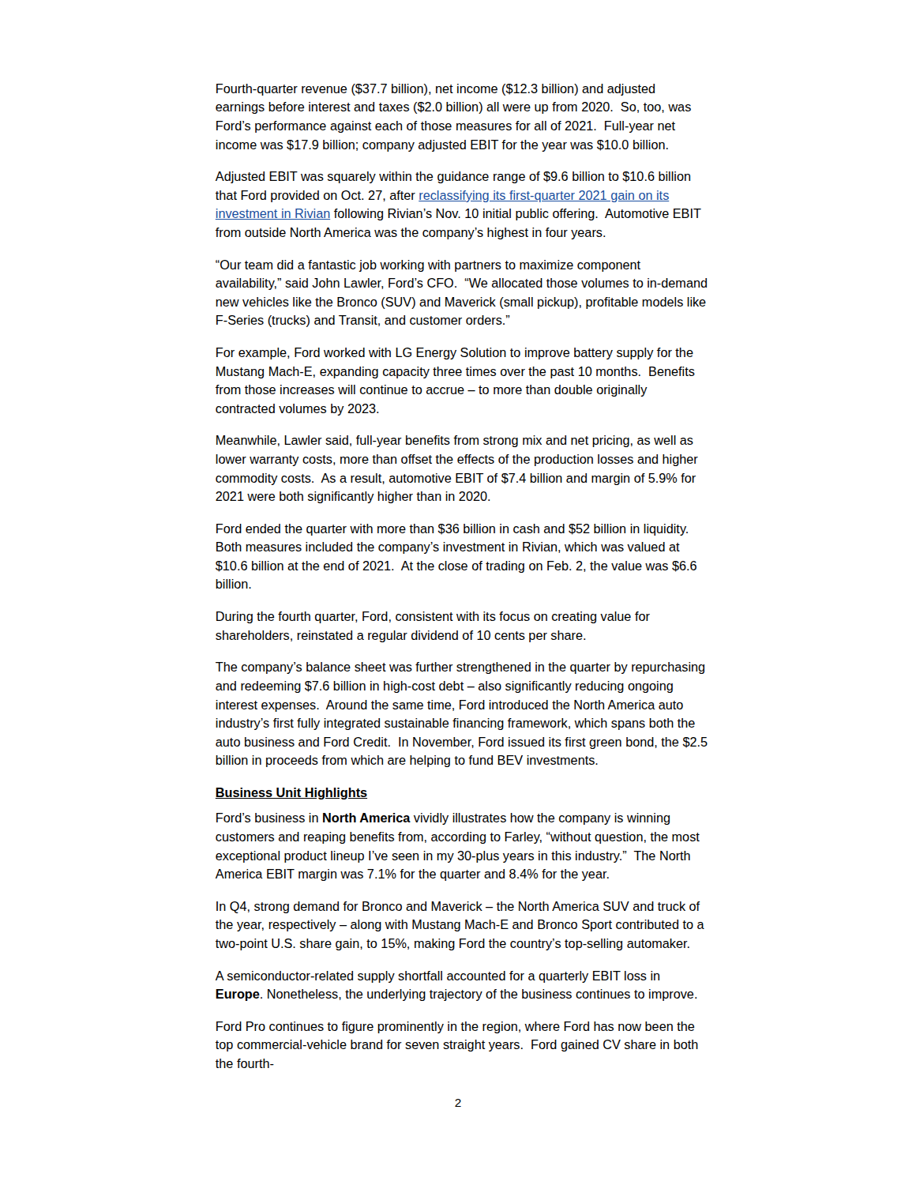Fourth-quarter revenue ($37.7 billion), net income ($12.3 billion) and adjusted earnings before interest and taxes ($2.0 billion) all were up from 2020. So, too, was Ford’s performance against each of those measures for all of 2021. Full-year net income was $17.9 billion; company adjusted EBIT for the year was $10.0 billion.
Adjusted EBIT was squarely within the guidance range of $9.6 billion to $10.6 billion that Ford provided on Oct. 27, after reclassifying its first-quarter 2021 gain on its investment in Rivian following Rivian’s Nov. 10 initial public offering. Automotive EBIT from outside North America was the company’s highest in four years.
“Our team did a fantastic job working with partners to maximize component availability,” said John Lawler, Ford’s CFO. “We allocated those volumes to in-demand new vehicles like the Bronco (SUV) and Maverick (small pickup), profitable models like F-Series (trucks) and Transit, and customer orders.”
For example, Ford worked with LG Energy Solution to improve battery supply for the Mustang Mach-E, expanding capacity three times over the past 10 months. Benefits from those increases will continue to accrue – to more than double originally contracted volumes by 2023.
Meanwhile, Lawler said, full-year benefits from strong mix and net pricing, as well as lower warranty costs, more than offset the effects of the production losses and higher commodity costs. As a result, automotive EBIT of $7.4 billion and margin of 5.9% for 2021 were both significantly higher than in 2020.
Ford ended the quarter with more than $36 billion in cash and $52 billion in liquidity. Both measures included the company’s investment in Rivian, which was valued at $10.6 billion at the end of 2021. At the close of trading on Feb. 2, the value was $6.6 billion.
During the fourth quarter, Ford, consistent with its focus on creating value for shareholders, reinstated a regular dividend of 10 cents per share.
The company’s balance sheet was further strengthened in the quarter by repurchasing and redeeming $7.6 billion in high-cost debt – also significantly reducing ongoing interest expenses. Around the same time, Ford introduced the North America auto industry’s first fully integrated sustainable financing framework, which spans both the auto business and Ford Credit. In November, Ford issued its first green bond, the $2.5 billion in proceeds from which are helping to fund BEV investments.
Business Unit Highlights
Ford’s business in North America vividly illustrates how the company is winning customers and reaping benefits from, according to Farley, “without question, the most exceptional product lineup I’ve seen in my 30-plus years in this industry.” The North America EBIT margin was 7.1% for the quarter and 8.4% for the year.
In Q4, strong demand for Bronco and Maverick – the North America SUV and truck of the year, respectively – along with Mustang Mach-E and Bronco Sport contributed to a two-point U.S. share gain, to 15%, making Ford the country’s top-selling automaker.
A semiconductor-related supply shortfall accounted for a quarterly EBIT loss in Europe. Nonetheless, the underlying trajectory of the business continues to improve.
Ford Pro continues to figure prominently in the region, where Ford has now been the top commercial-vehicle brand for seven straight years. Ford gained CV share in both the fourth-
2